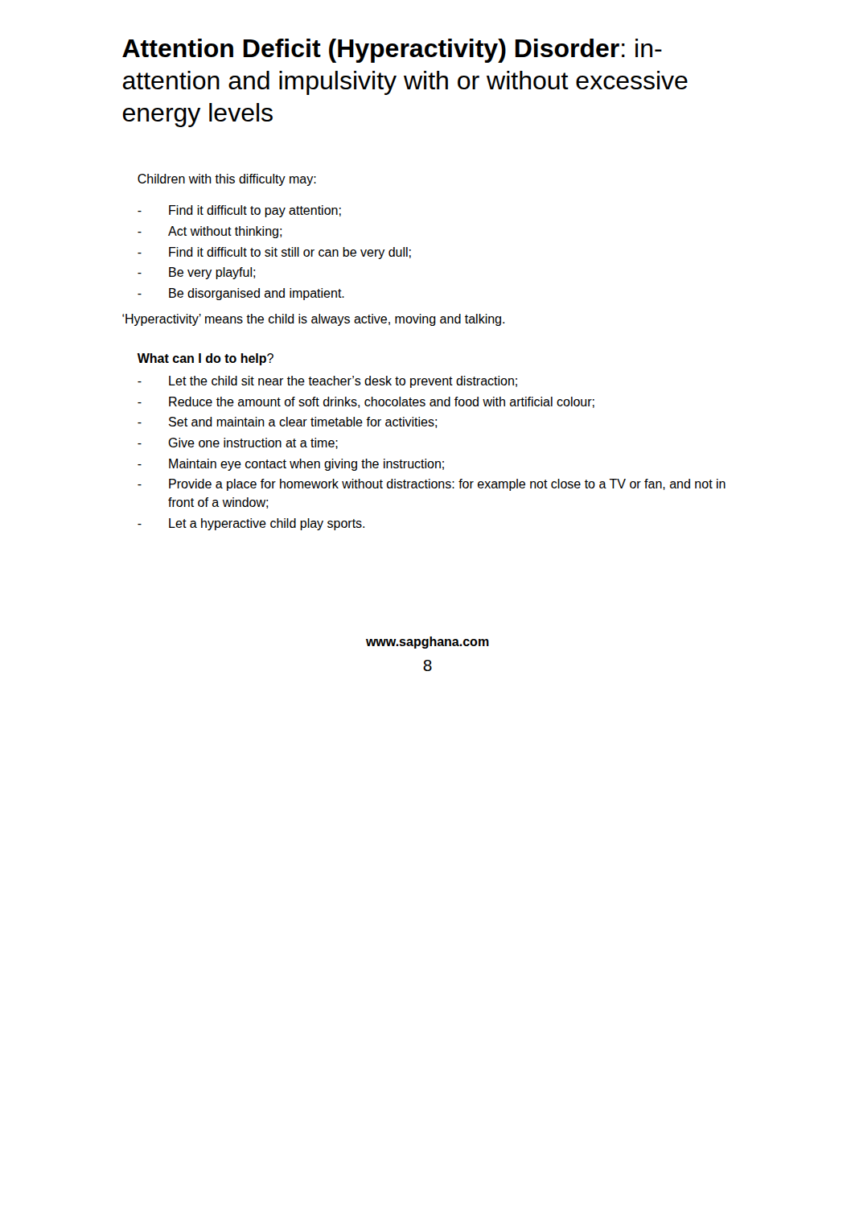Attention Deficit (Hyperactivity) Disorder: in-attention and impulsivity with or without excessive energy levels
Children with this difficulty may:
Find it difficult to pay attention;
Act without thinking;
Find it difficult to sit still or can be very dull;
Be very playful;
Be disorganised and impatient.
‘Hyperactivity’ means the child is always active, moving and talking.
What can I do to help?
Let the child sit near the teacher’s desk to prevent distraction;
Reduce the amount of soft drinks, chocolates and food with artificial colour;
Set and maintain a clear timetable for activities;
Give one instruction at a time;
Maintain eye contact when giving the instruction;
Provide a place for homework without distractions: for example not close to a TV or fan, and not in front of a window;
Let a hyperactive child play sports.
www.sapghana.com
8